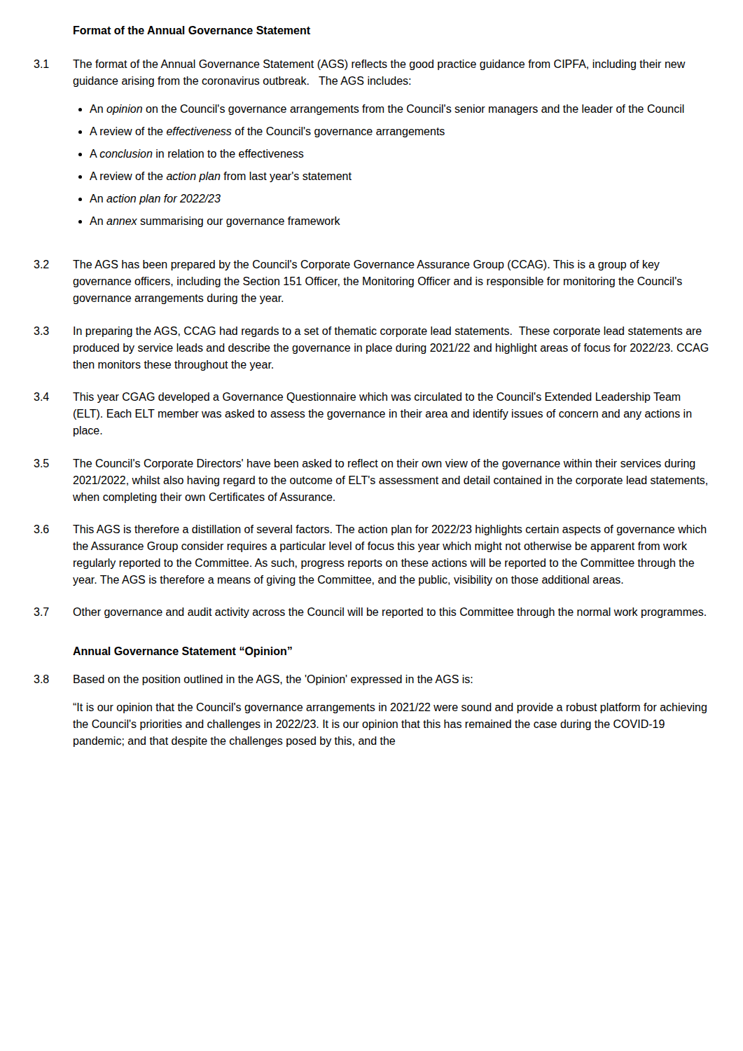Format of the Annual Governance Statement
3.1
The format of the Annual Governance Statement (AGS) reflects the good practice guidance from CIPFA, including their new guidance arising from the coronavirus outbreak. The AGS includes:
An opinion on the Council's governance arrangements from the Council's senior managers and the leader of the Council
A review of the effectiveness of the Council's governance arrangements
A conclusion in relation to the effectiveness
A review of the action plan from last year's statement
An action plan for 2022/23
An annex summarising our governance framework
3.2
The AGS has been prepared by the Council's Corporate Governance Assurance Group (CCAG). This is a group of key governance officers, including the Section 151 Officer, the Monitoring Officer and is responsible for monitoring the Council's governance arrangements during the year.
3.3
In preparing the AGS, CCAG had regards to a set of thematic corporate lead statements. These corporate lead statements are produced by service leads and describe the governance in place during 2021/22 and highlight areas of focus for 2022/23. CCAG then monitors these throughout the year.
3.4
This year CGAG developed a Governance Questionnaire which was circulated to the Council's Extended Leadership Team (ELT). Each ELT member was asked to assess the governance in their area and identify issues of concern and any actions in place.
3.5
The Council's Corporate Directors' have been asked to reflect on their own view of the governance within their services during 2021/2022, whilst also having regard to the outcome of ELT's assessment and detail contained in the corporate lead statements, when completing their own Certificates of Assurance.
3.6
This AGS is therefore a distillation of several factors. The action plan for 2022/23 highlights certain aspects of governance which the Assurance Group consider requires a particular level of focus this year which might not otherwise be apparent from work regularly reported to the Committee. As such, progress reports on these actions will be reported to the Committee through the year. The AGS is therefore a means of giving the Committee, and the public, visibility on those additional areas.
3.7
Other governance and audit activity across the Council will be reported to this Committee through the normal work programmes.
Annual Governance Statement “Opinion”
3.8
Based on the position outlined in the AGS, the 'Opinion' expressed in the AGS is:
“It is our opinion that the Council's governance arrangements in 2021/22 were sound and provide a robust platform for achieving the Council's priorities and challenges in 2022/23. It is our opinion that this has remained the case during the COVID-19 pandemic; and that despite the challenges posed by this, and the